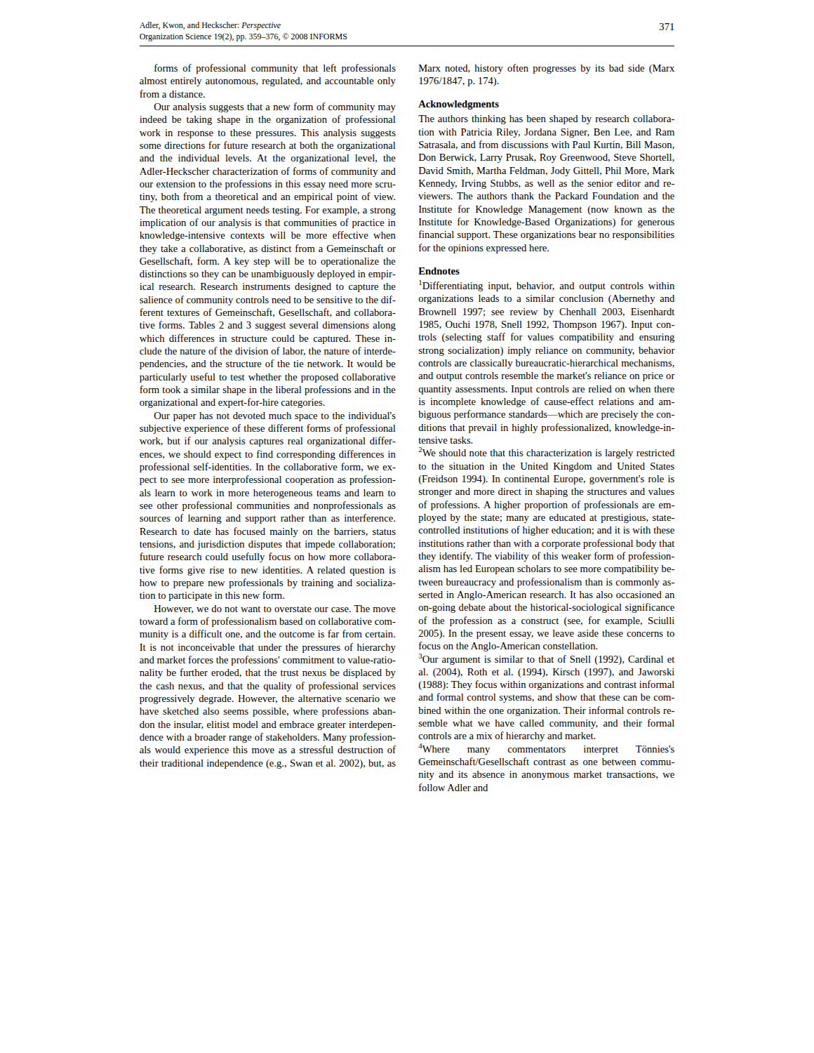Adler, Kwon, and Heckscher: Perspective
Organization Science 19(2), pp. 359–376, © 2008 INFORMS
371
forms of professional community that left professionals almost entirely autonomous, regulated, and accountable only from a distance.
Our analysis suggests that a new form of community may indeed be taking shape in the organization of professional work in response to these pressures. This analysis suggests some directions for future research at both the organizational and the individual levels. At the organizational level, the Adler-Heckscher characterization of forms of community and our extension to the professions in this essay need more scrutiny, both from a theoretical and an empirical point of view. The theoretical argument needs testing. For example, a strong implication of our analysis is that communities of practice in knowledge-intensive contexts will be more effective when they take a collaborative, as distinct from a Gemeinschaft or Gesellschaft, form. A key step will be to operationalize the distinctions so they can be unambiguously deployed in empirical research. Research instruments designed to capture the salience of community controls need to be sensitive to the different textures of Gemeinschaft, Gesellschaft, and collaborative forms. Tables 2 and 3 suggest several dimensions along which differences in structure could be captured. These include the nature of the division of labor, the nature of interdependencies, and the structure of the tie network. It would be particularly useful to test whether the proposed collaborative form took a similar shape in the liberal professions and in the organizational and expert-for-hire categories.
Our paper has not devoted much space to the individual's subjective experience of these different forms of professional work, but if our analysis captures real organizational differences, we should expect to find corresponding differences in professional self-identities. In the collaborative form, we expect to see more interprofessional cooperation as professionals learn to work in more heterogeneous teams and learn to see other professional communities and nonprofessionals as sources of learning and support rather than as interference. Research to date has focused mainly on the barriers, status tensions, and jurisdiction disputes that impede collaboration; future research could usefully focus on how more collaborative forms give rise to new identities. A related question is how to prepare new professionals by training and socialization to participate in this new form.
However, we do not want to overstate our case. The move toward a form of professionalism based on collaborative community is a difficult one, and the outcome is far from certain. It is not inconceivable that under the pressures of hierarchy and market forces the professions' commitment to value-rationality be further eroded, that the trust nexus be displaced by the cash nexus, and that the quality of professional services progressively degrade. However, the alternative scenario we have sketched also seems possible, where professions abandon the insular, elitist model and embrace greater interdependence with a broader range of stakeholders. Many professionals would experience this move as a stressful destruction of their traditional independence (e.g., Swan et al. 2002), but, as Marx noted, history often progresses by its bad side (Marx 1976/1847, p. 174).
Acknowledgments
The authors thinking has been shaped by research collaboration with Patricia Riley, Jordana Signer, Ben Lee, and Ram Satrasala, and from discussions with Paul Kurtin, Bill Mason, Don Berwick, Larry Prusak, Roy Greenwood, Steve Shortell, David Smith, Martha Feldman, Jody Gittell, Phil More, Mark Kennedy, Irving Stubbs, as well as the senior editor and reviewers. The authors thank the Packard Foundation and the Institute for Knowledge Management (now known as the Institute for Knowledge-Based Organizations) for generous financial support. These organizations bear no responsibilities for the opinions expressed here.
Endnotes
1Differentiating input, behavior, and output controls within organizations leads to a similar conclusion (Abernethy and Brownell 1997; see review by Chenhall 2003, Eisenhardt 1985, Ouchi 1978, Snell 1992, Thompson 1967). Input controls (selecting staff for values compatibility and ensuring strong socialization) imply reliance on community, behavior controls are classically bureaucratic-hierarchical mechanisms, and output controls resemble the market's reliance on price or quantity assessments. Input controls are relied on when there is incomplete knowledge of cause-effect relations and ambiguous performance standards—which are precisely the conditions that prevail in highly professionalized, knowledge-intensive tasks.
2We should note that this characterization is largely restricted to the situation in the United Kingdom and United States (Freidson 1994). In continental Europe, government's role is stronger and more direct in shaping the structures and values of professions. A higher proportion of professionals are employed by the state; many are educated at prestigious, state-controlled institutions of higher education; and it is with these institutions rather than with a corporate professional body that they identify. The viability of this weaker form of professionalism has led European scholars to see more compatibility between bureaucracy and professionalism than is commonly asserted in Anglo-American research. It has also occasioned an on-going debate about the historical-sociological significance of the profession as a construct (see, for example, Sciulli 2005). In the present essay, we leave aside these concerns to focus on the Anglo-American constellation.
3Our argument is similar to that of Snell (1992), Cardinal et al. (2004), Roth et al. (1994), Kirsch (1997), and Jaworski (1988): They focus within organizations and contrast informal and formal control systems, and show that these can be combined within the one organization. Their informal controls resemble what we have called community, and their formal controls are a mix of hierarchy and market.
4Where many commentators interpret Tönnies's Gemeinschaft/Gesellschaft contrast as one between community and its absence in anonymous market transactions, we follow Adler and